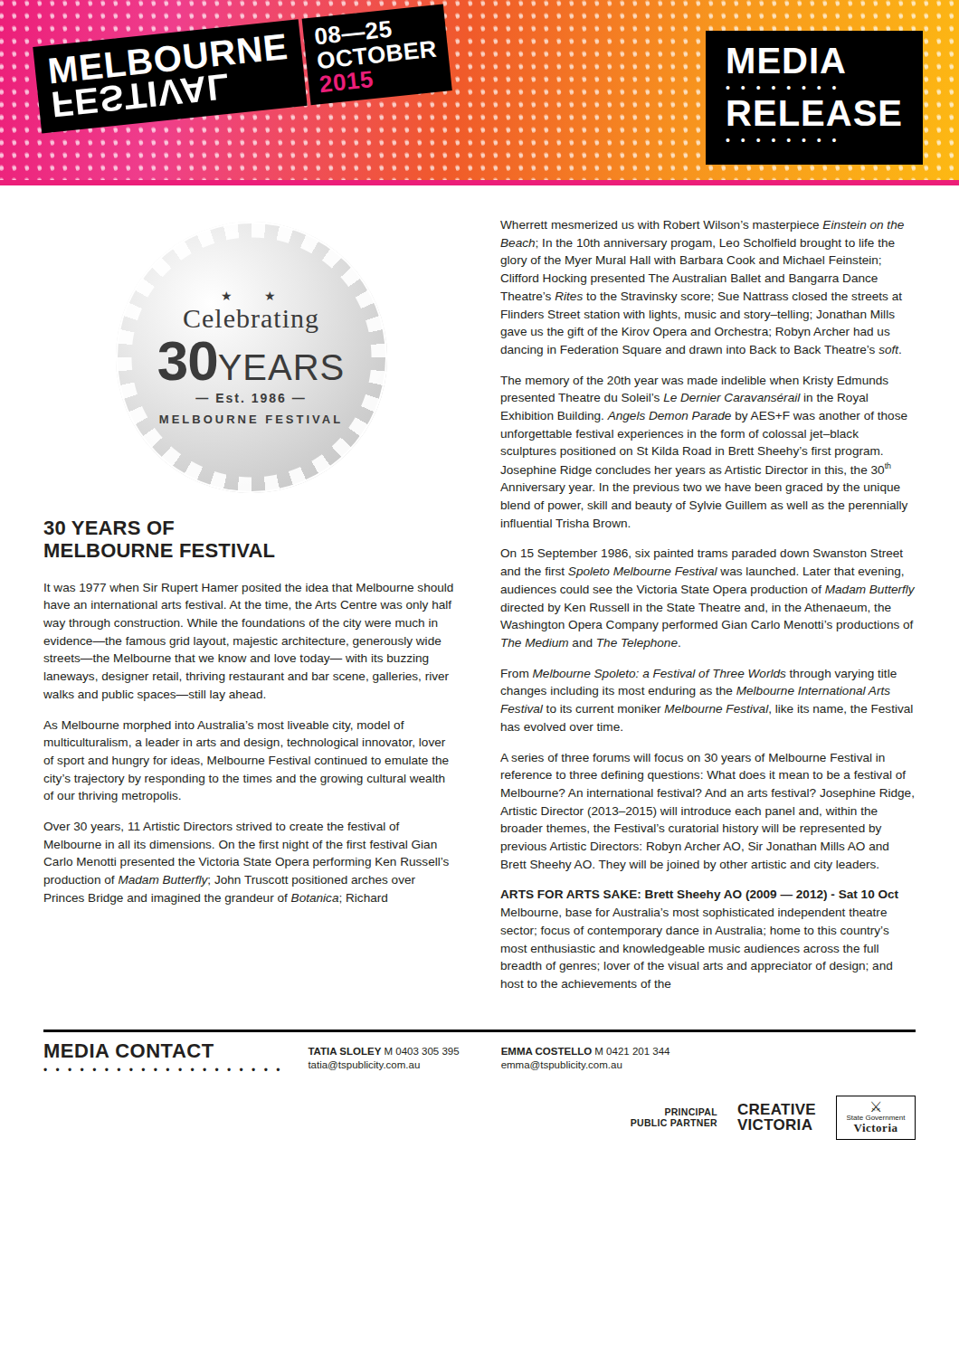MELBOURNE FESTIVAL
08—25 OCTOBER 2015
MEDIA
• • • • • • • •
RELEASE
• • • • • • • •
★ ★
Celebrating
30YEARS
— Est. 1986 —
Melbourne Festival
30 YEARS OF
MELBOURNE FESTIVAL
It was 1977 when Sir Rupert Hamer posited the idea that Melbourne should have an international arts festival. At the time, the Arts Centre was only half way through construction. While the foundations of the city were much in evidence—the famous grid layout, majestic architecture, generously wide streets—the Melbourne that we know and love today— with its buzzing laneways, designer retail, thriving restaurant and bar scene, galleries, river walks and public spaces—still lay ahead.
As Melbourne morphed into Australia’s most liveable city, model of multiculturalism, a leader in arts and design, technological innovator, lover of sport and hungry for ideas, Melbourne Festival continued to emulate the city’s trajectory by responding to the times and the growing cultural wealth of our thriving metropolis.
Over 30 years, 11 Artistic Directors strived to create the festival of Melbourne in all its dimensions. On the first night of the first festival Gian Carlo Menotti presented the Victoria State Opera performing Ken Russell’s production of Madam Butterfly; John Truscott positioned arches over Princes Bridge and imagined the grandeur of Botanica; Richard
Wherrett mesmerized us with Robert Wilson’s masterpiece Einstein on the Beach; In the 10th anniversary progam, Leo Scholfield brought to life the glory of the Myer Mural Hall with Barbara Cook and Michael Feinstein; Clifford Hocking presented The Australian Ballet and Bangarra Dance Theatre’s Rites to the Stravinsky score; Sue Nattrass closed the streets at Flinders Street station with lights, music and story–telling; Jonathan Mills gave us the gift of the Kirov Opera and Orchestra; Robyn Archer had us dancing in Federation Square and drawn into Back to Back Theatre’s soft.
The memory of the 20th year was made indelible when Kristy Edmunds presented Theatre du Soleil’s Le Dernier Caravansérail in the Royal Exhibition Building. Angels Demon Parade by AES+F was another of those unforgettable festival experiences in the form of colossal jet–black sculptures positioned on St Kilda Road in Brett Sheehy’s first program. Josephine Ridge concludes her years as Artistic Director in this, the 30th Anniversary year. In the previous two we have been graced by the unique blend of power, skill and beauty of Sylvie Guillem as well as the perennially influential Trisha Brown.
On 15 September 1986, six painted trams paraded down Swanston Street and the first Spoleto Melbourne Festival was launched. Later that evening, audiences could see the Victoria State Opera production of Madam Butterfly directed by Ken Russell in the State Theatre and, in the Athenaeum, the Washington Opera Company performed Gian Carlo Menotti’s productions of The Medium and The Telephone.
From Melbourne Spoleto: a Festival of Three Worlds through varying title changes including its most enduring as the Melbourne International Arts Festival to its current moniker Melbourne Festival, like its name, the Festival has evolved over time.
A series of three forums will focus on 30 years of Melbourne Festival in reference to three defining questions: What does it mean to be a festival of Melbourne? An international festival? And an arts festival? Josephine Ridge, Artistic Director (2013–2015) will introduce each panel and, within the broader themes, the Festival’s curatorial history will be represented by previous Artistic Directors: Robyn Archer AO, Sir Jonathan Mills AO and Brett Sheehy AO. They will be joined by other artistic and city leaders.
ARTS FOR ARTS SAKE: Brett Sheehy AO (2009 — 2012) - Sat 10 Oct
Melbourne, base for Australia’s most sophisticated independent theatre sector; focus of contemporary dance in Australia; home to this country’s most enthusiastic and knowledgeable music audiences across the full breadth of genres; lover of the visual arts and appreciator of design; and host to the achievements of the
MEDIA CONTACT • • • • • • • • • • • • • • • • • • • •
TATIA SLOLEY M 0403 305 395
tatia@tspublicity.com.au
EMMA COSTELLO M 0421 201 344
emma@tspublicity.com.au
PRINCIPAL
PUBLIC PARTNER
CREATIVE
VICTORIA
⚔ State Government
Victoria